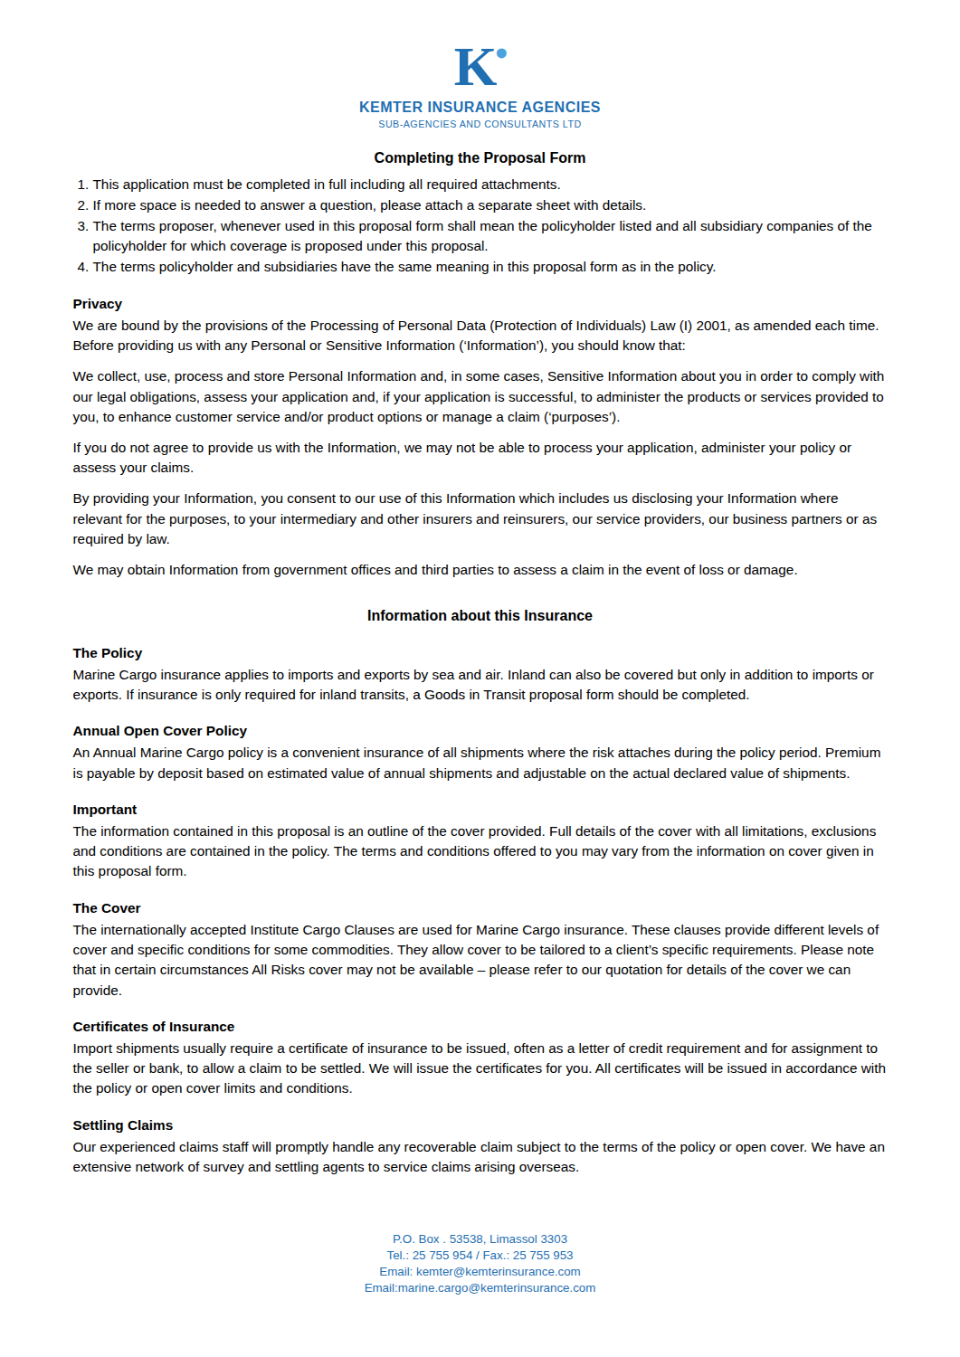K•
KEMTER INSURANCE AGENCIES
SUB-AGENCIES AND CONSULTANTS LTD
Completing the Proposal Form
This application must be completed in full including all required attachments.
If more space is needed to answer a question, please attach a separate sheet with details.
The terms proposer, whenever used in this proposal form shall mean the policyholder listed and all subsidiary companies of the policyholder for which coverage is proposed under this proposal.
The terms policyholder and subsidiaries have the same meaning in this proposal form as in the policy.
Privacy
We are bound by the provisions of the Processing of Personal Data (Protection of Individuals) Law (I) 2001, as amended each time. Before providing us with any Personal or Sensitive Information (‘Information’), you should know that:
We collect, use, process and store Personal Information and, in some cases, Sensitive Information about you in order to comply with our legal obligations, assess your application and, if your application is successful, to administer the products or services provided to you, to enhance customer service and/or product options or manage a claim (‘purposes’).
If you do not agree to provide us with the Information, we may not be able to process your application, administer your policy or assess your claims.
By providing your Information, you consent to our use of this Information which includes us disclosing your Information where relevant for the purposes, to your intermediary and other insurers and reinsurers, our service providers, our business partners or as required by law.
We may obtain Information from government offices and third parties to assess a claim in the event of loss or damage.
Information about this Insurance
The Policy
Marine Cargo insurance applies to imports and exports by sea and air. Inland can also be covered but only in addition to imports or exports. If insurance is only required for inland transits, a Goods in Transit proposal form should be completed.
Annual Open Cover Policy
An Annual Marine Cargo policy is a convenient insurance of all shipments where the risk attaches during the policy period. Premium is payable by deposit based on estimated value of annual shipments and adjustable on the actual declared value of shipments.
Important
The information contained in this proposal is an outline of the cover provided. Full details of the cover with all limitations, exclusions and conditions are contained in the policy. The terms and conditions offered to you may vary from the information on cover given in this proposal form.
The Cover
The internationally accepted Institute Cargo Clauses are used for Marine Cargo insurance. These clauses provide different levels of cover and specific conditions for some commodities. They allow cover to be tailored to a client’s specific requirements. Please note that in certain circumstances All Risks cover may not be available – please refer to our quotation for details of the cover we can provide.
Certificates of Insurance
Import shipments usually require a certificate of insurance to be issued, often as a letter of credit requirement and for assignment to the seller or bank, to allow a claim to be settled. We will issue the certificates for you. All certificates will be issued in accordance with the policy or open cover limits and conditions.
Settling Claims
Our experienced claims staff will promptly handle any recoverable claim subject to the terms of the policy or open cover. We have an extensive network of survey and settling agents to service claims arising overseas.
P.O. Box . 53538, Limassol 3303
Tel.: 25 755 954 / Fax.: 25 755 953
Email: kemter@kemterinsurance.com
Email:marine.cargo@kemterinsurance.com